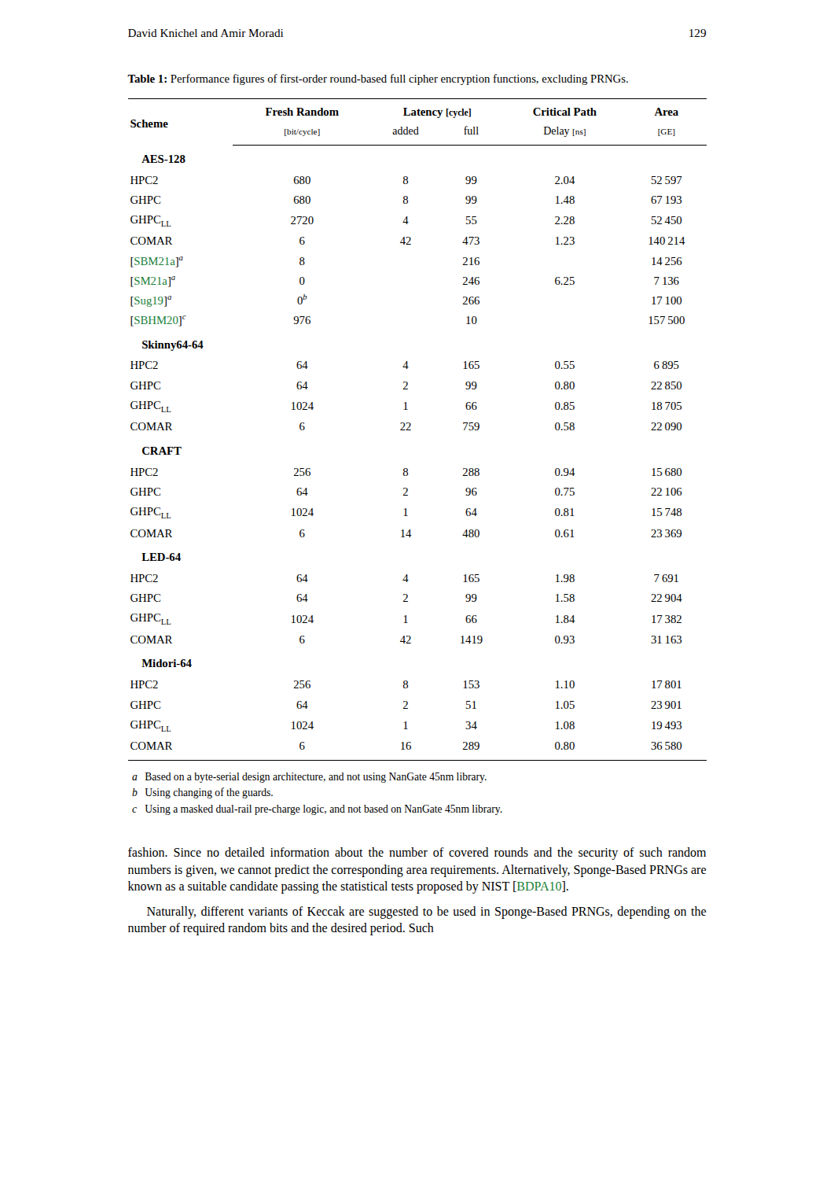David Knichel and Amir Moradi 129
Table 1: Performance figures of first-order round-based full cipher encryption functions, excluding PRNGs.
| Scheme | Fresh Random | Latency [cycle] | Critical Path | Area |
| --- | --- | --- | --- | --- |
| [bit/cycle] | added | full | Delay [ns] | [GE] |
| AES-128 |
| HPC2 | 680 | 8 | 99 | 2.04 | 52 597 |
| GHPC | 680 | 8 | 99 | 1.48 | 67 193 |
| GHPC LL | 2720 | 4 | 55 | 2.28 | 52 450 |
| COMAR | 6 | 42 | 473 | 1.23 | 140 214 |
| [ SBM21a ] a | 8 | | 216 | | 14 256 |
| [ SM21a ] a | 0 | | 246 | 6.25 | 7 136 |
| [ Sug19 ] a | 0 b | | 266 | | 17 100 |
| [ SBHM20 ] c | 976 | | 10 | | 157 500 |
| Skinny64-64 |
| HPC2 | 64 | 4 | 165 | 0.55 | 6 895 |
| GHPC | 64 | 2 | 99 | 0.80 | 22 850 |
| GHPC LL | 1024 | 1 | 66 | 0.85 | 18 705 |
| COMAR | 6 | 22 | 759 | 0.58 | 22 090 |
| CRAFT |
| HPC2 | 256 | 8 | 288 | 0.94 | 15 680 |
| GHPC | 64 | 2 | 96 | 0.75 | 22 106 |
| GHPC LL | 1024 | 1 | 64 | 0.81 | 15 748 |
| COMAR | 6 | 14 | 480 | 0.61 | 23 369 |
| LED-64 |
| HPC2 | 64 | 4 | 165 | 1.98 | 7 691 |
| GHPC | 64 | 2 | 99 | 1.58 | 22 904 |
| GHPC LL | 1024 | 1 | 66 | 1.84 | 17 382 |
| COMAR | 6 | 42 | 1419 | 0.93 | 31 163 |
| Midori-64 |
| HPC2 | 256 | 8 | 153 | 1.10 | 17 801 |
| GHPC | 64 | 2 | 51 | 1.05 | 23 901 |
| GHPC LL | 1024 | 1 | 34 | 1.08 | 19 493 |
| COMAR | 6 | 16 | 289 | 0.80 | 36 580 |
a Based on a byte-serial design architecture, and not using NanGate 45nm library.
b Using changing of the guards.
c Using a masked dual-rail pre-charge logic, and not based on NanGate 45nm library.
fashion. Since no detailed information about the number of covered rounds and the security of such random numbers is given, we cannot predict the corresponding area requirements. Alternatively, Sponge-Based PRNGs are known as a suitable candidate passing the statistical tests proposed by NIST [BDPA10].
Naturally, different variants of Keccak are suggested to be used in Sponge-Based PRNGs, depending on the number of required random bits and the desired period. Such